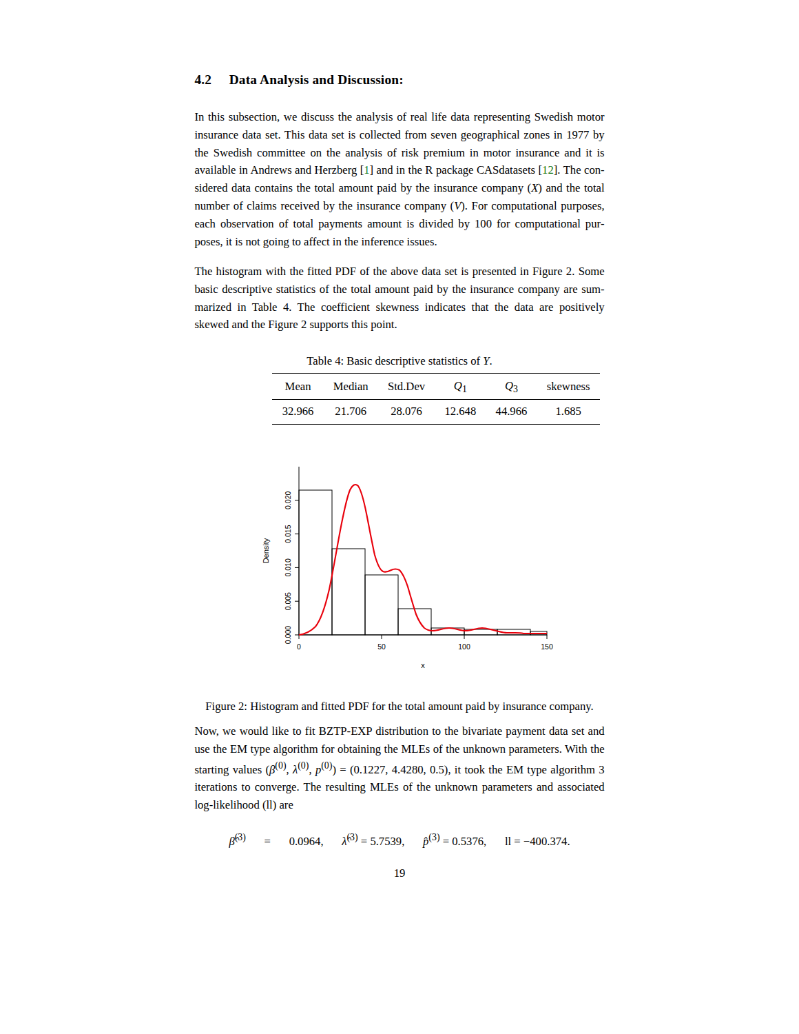4.2 Data Analysis and Discussion:
In this subsection, we discuss the analysis of real life data representing Swedish motor insurance data set. This data set is collected from seven geographical zones in 1977 by the Swedish committee on the analysis of risk premium in motor insurance and it is available in Andrews and Herzberg [1] and in the R package CASdatasets [12]. The considered data contains the total amount paid by the insurance company (X) and the total number of claims received by the insurance company (V). For computational purposes, each observation of total payments amount is divided by 100 for computational purposes, it is not going to affect in the inference issues.
The histogram with the fitted PDF of the above data set is presented in Figure 2. Some basic descriptive statistics of the total amount paid by the insurance company are summarized in Table 4. The coefficient skewness indicates that the data are positively skewed and the Figure 2 supports this point.
Table 4: Basic descriptive statistics of Y.
| Mean | Median | Std.Dev | Q 1 | Q 3 | skewness |
| --- | --- | --- | --- | --- | --- |
| 32.966 | 21.706 | 28.076 | 12.648 | 44.966 | 1.685 |
0.000 0.005 0.010 0.015 0.020 Density 0 50 100 150 x
Figure 2: Histogram and fitted PDF for the total amount paid by insurance company.
Now, we would like to fit BZTP-EXP distribution to the bivariate payment data set and use the EM type algorithm for obtaining the MLEs of the unknown parameters. With the starting values (β(0), λ(0), p(0)) = (0.1227, 4.4280, 0.5), it took the EM type algorithm 3 iterations to converge. The resulting MLEs of the unknown parameters and associated log-likelihood (ll) are
β̂(3) = 0.0964, λ̂(3) = 5.7539, p̂(3) = 0.5376, ll = −400.374.
19